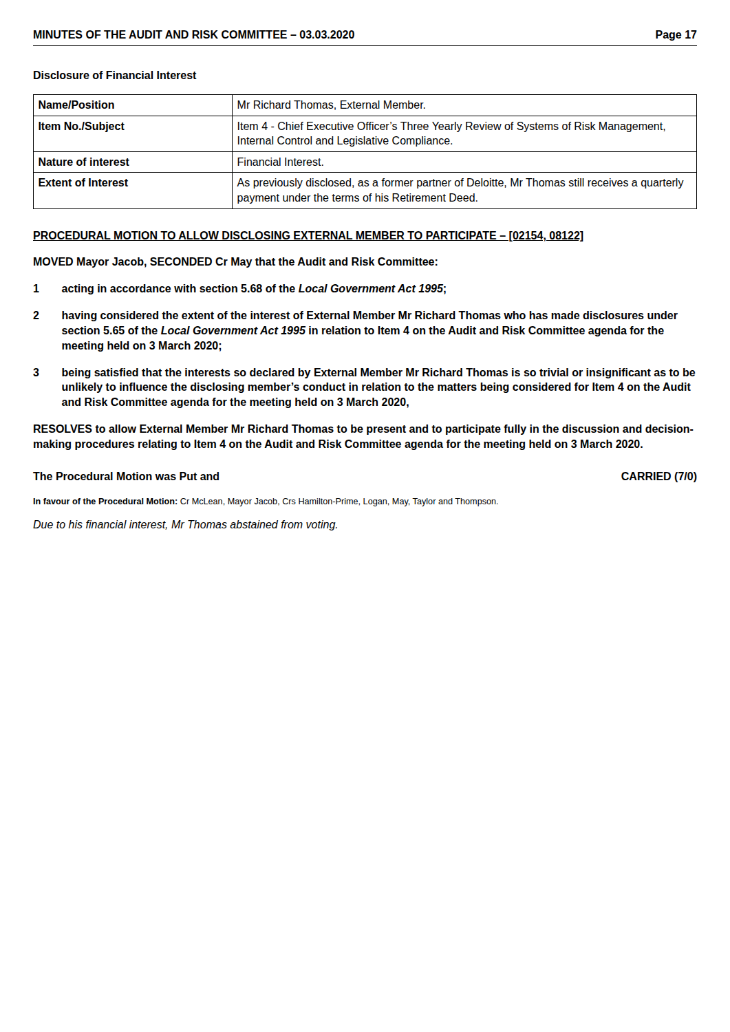MINUTES OF THE AUDIT AND RISK COMMITTEE – 03.03.2020 Page 17
Disclosure of Financial Interest
| Name/Position | Mr Richard Thomas, External Member. |
| Item No./Subject | Item 4 - Chief Executive Officer’s Three Yearly Review of Systems of Risk Management, Internal Control and Legislative Compliance. |
| Nature of interest | Financial Interest. |
| Extent of Interest | As previously disclosed, as a former partner of Deloitte, Mr Thomas still receives a quarterly payment under the terms of his Retirement Deed. |
PROCEDURAL MOTION TO ALLOW DISCLOSING EXTERNAL MEMBER TO PARTICIPATE – [02154, 08122]
MOVED Mayor Jacob, SECONDED Cr May that the Audit and Risk Committee:
acting in accordance with section 5.68 of the Local Government Act 1995;
having considered the extent of the interest of External Member Mr Richard Thomas who has made disclosures under section 5.65 of the Local Government Act 1995 in relation to Item 4 on the Audit and Risk Committee agenda for the meeting held on 3 March 2020;
being satisfied that the interests so declared by External Member Mr Richard Thomas is so trivial or insignificant as to be unlikely to influence the disclosing member’s conduct in relation to the matters being considered for Item 4 on the Audit and Risk Committee agenda for the meeting held on 3 March 2020,
RESOLVES to allow External Member Mr Richard Thomas to be present and to participate fully in the discussion and decision-making procedures relating to Item 4 on the Audit and Risk Committee agenda for the meeting held on 3 March 2020.
The Procedural Motion was Put and CARRIED (7/0)
In favour of the Procedural Motion: Cr McLean, Mayor Jacob, Crs Hamilton-Prime, Logan, May, Taylor and Thompson.
Due to his financial interest, Mr Thomas abstained from voting.